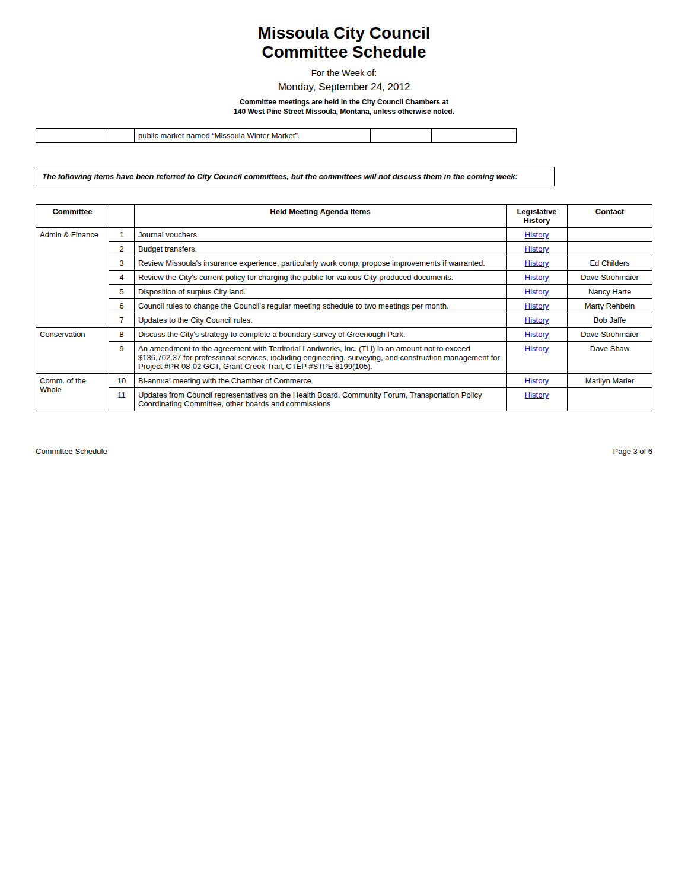Missoula City Council
Committee Schedule
For the Week of:
Monday, September 24, 2012
Committee meetings are held in the City Council Chambers at
140 West Pine Street Missoula, Montana, unless otherwise noted.
| | | public market named “Missoula Winter Market”. | | |
The following items have been referred to City Council committees, but the committees will not discuss them in the coming week:
| Committee | | Held Meeting Agenda Items | Legislative History | Contact |
| --- | --- | --- | --- | --- |
| Admin & Finance | 1 | Journal vouchers | History | |
| 2 | Budget transfers. | History | |
| 3 | Review Missoula's insurance experience, particularly work comp; propose improvements if warranted. | History | Ed Childers |
| 4 | Review the City's current policy for charging the public for various City-produced documents. | History | Dave Strohmaier |
| 5 | Disposition of surplus City land. | History | Nancy Harte |
| 6 | Council rules to change the Council's regular meeting schedule to two meetings per month. | History | Marty Rehbein |
| 7 | Updates to the City Council rules. | History | Bob Jaffe |
| Conservation | 8 | Discuss the City's strategy to complete a boundary survey of Greenough Park. | History | Dave Strohmaier |
| 9 | An amendment to the agreement with Territorial Landworks, Inc. (TLI) in an amount not to exceed $136,702.37 for professional services, including engineering, surveying, and construction management for Project #PR 08-02 GCT, Grant Creek Trail, CTEP #STPE 8199(105). | History | Dave Shaw |
| Comm. of the Whole | 10 | Bi-annual meeting with the Chamber of Commerce | History | Marilyn Marler |
| 11 | Updates from Council representatives on the Health Board, Community Forum, Transportation Policy Coordinating Committee, other boards and commissions | History | |
Committee Schedule Page 3 of 6